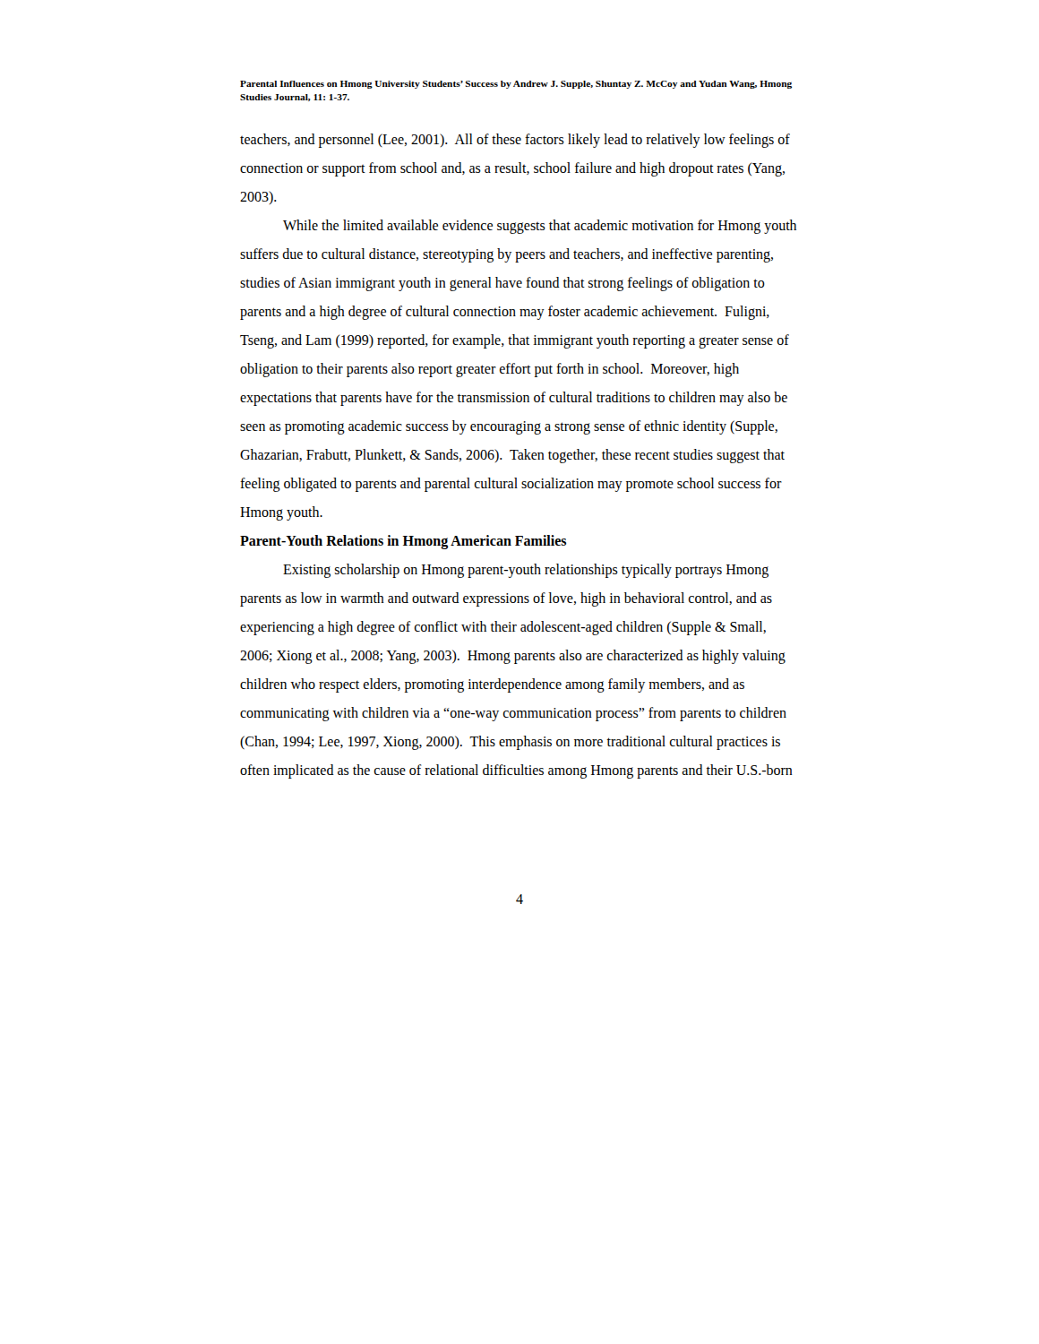Parental Influences on Hmong University Students’ Success by Andrew J. Supple, Shuntay Z. McCoy and Yudan Wang, Hmong Studies Journal, 11: 1-37.
teachers, and personnel (Lee, 2001). All of these factors likely lead to relatively low feelings of connection or support from school and, as a result, school failure and high dropout rates (Yang, 2003).
While the limited available evidence suggests that academic motivation for Hmong youth suffers due to cultural distance, stereotyping by peers and teachers, and ineffective parenting, studies of Asian immigrant youth in general have found that strong feelings of obligation to parents and a high degree of cultural connection may foster academic achievement. Fuligni, Tseng, and Lam (1999) reported, for example, that immigrant youth reporting a greater sense of obligation to their parents also report greater effort put forth in school. Moreover, high expectations that parents have for the transmission of cultural traditions to children may also be seen as promoting academic success by encouraging a strong sense of ethnic identity (Supple, Ghazarian, Frabutt, Plunkett, & Sands, 2006). Taken together, these recent studies suggest that feeling obligated to parents and parental cultural socialization may promote school success for Hmong youth.
Parent-Youth Relations in Hmong American Families
Existing scholarship on Hmong parent-youth relationships typically portrays Hmong parents as low in warmth and outward expressions of love, high in behavioral control, and as experiencing a high degree of conflict with their adolescent-aged children (Supple & Small, 2006; Xiong et al., 2008; Yang, 2003). Hmong parents also are characterized as highly valuing children who respect elders, promoting interdependence among family members, and as communicating with children via a “one-way communication process” from parents to children (Chan, 1994; Lee, 1997, Xiong, 2000). This emphasis on more traditional cultural practices is often implicated as the cause of relational difficulties among Hmong parents and their U.S.-born
4